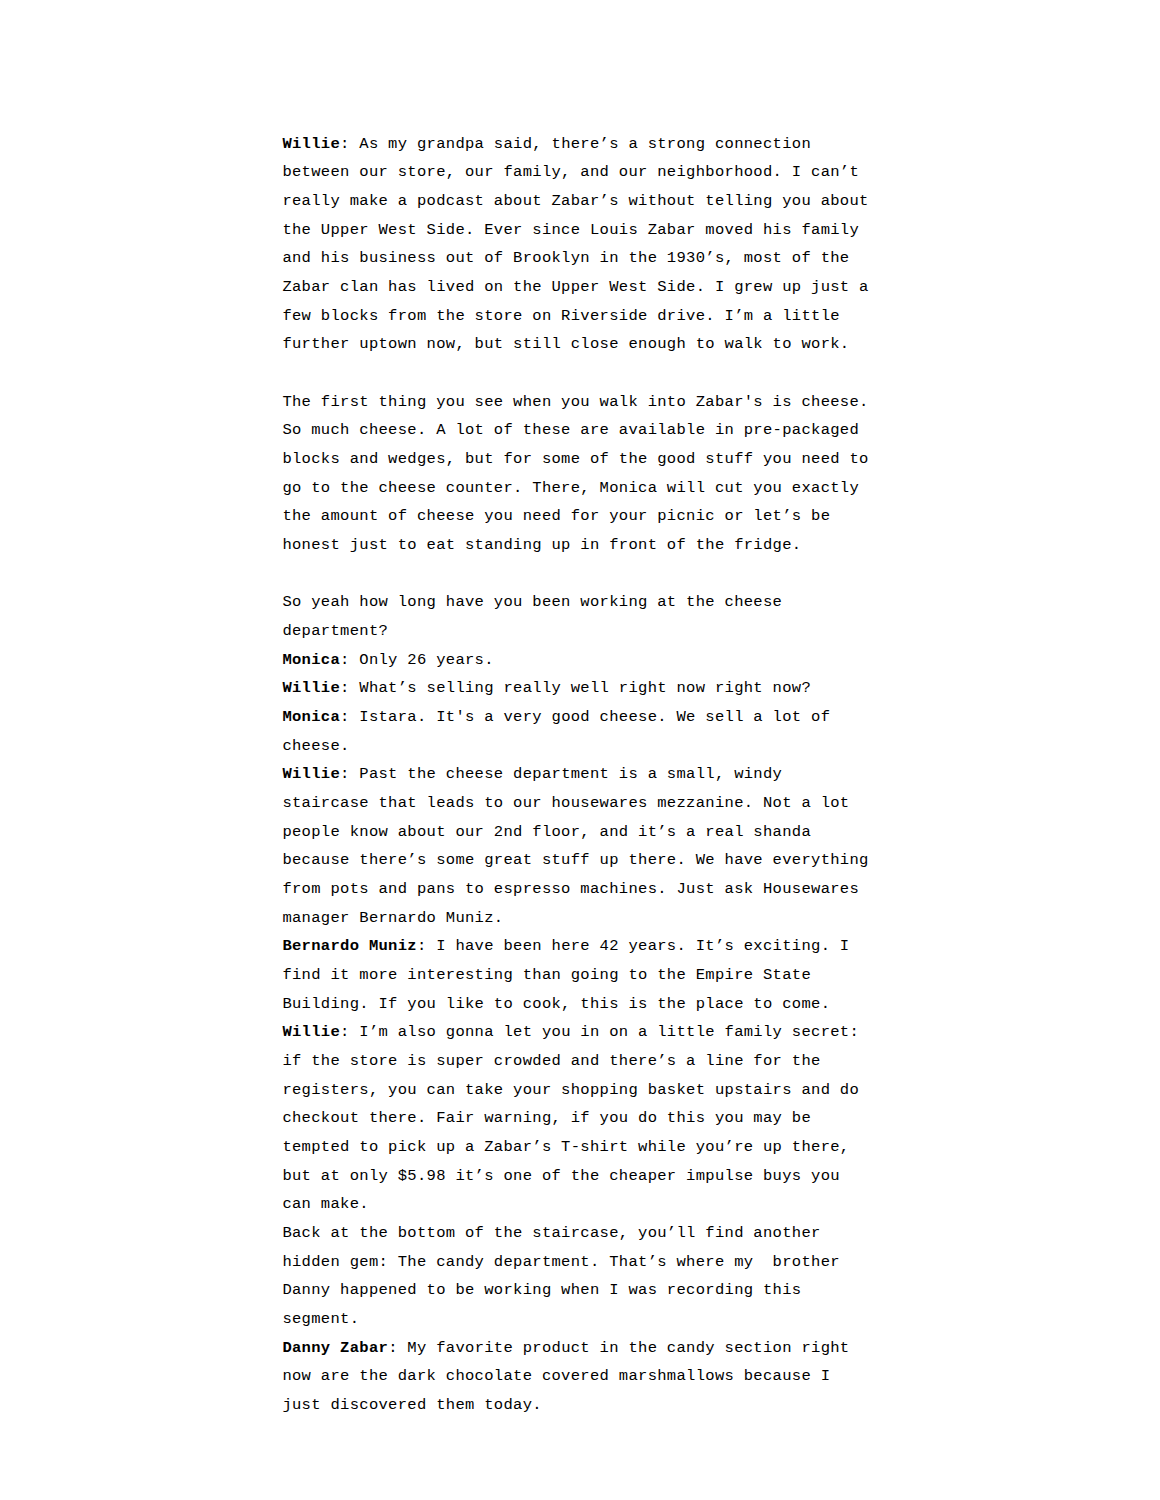Willie: As my grandpa said, there’s a strong connection between our store, our family, and our neighborhood. I can’t really make a podcast about Zabar’s without telling you about the Upper West Side. Ever since Louis Zabar moved his family and his business out of Brooklyn in the 1930’s, most of the Zabar clan has lived on the Upper West Side. I grew up just a few blocks from the store on Riverside drive. I’m a little further uptown now, but still close enough to walk to work.
The first thing you see when you walk into Zabar's is cheese. So much cheese. A lot of these are available in pre-packaged blocks and wedges, but for some of the good stuff you need to go to the cheese counter. There, Monica will cut you exactly the amount of cheese you need for your picnic or let’s be honest just to eat standing up in front of the fridge.
So yeah how long have you been working at the cheese department?
Monica: Only 26 years.
Willie: What’s selling really well right now right now?
Monica: Istara. It's a very good cheese. We sell a lot of cheese.
Willie: Past the cheese department is a small, windy staircase that leads to our housewares mezzanine. Not a lot people know about our 2nd floor, and it’s a real shanda because there’s some great stuff up there. We have everything from pots and pans to espresso machines. Just ask Housewares manager Bernardo Muniz.
Bernardo Muniz: I have been here 42 years. It’s exciting. I find it more interesting than going to the Empire State Building. If you like to cook, this is the place to come.
Willie: I’m also gonna let you in on a little family secret: if the store is super crowded and there’s a line for the registers, you can take your shopping basket upstairs and do checkout there. Fair warning, if you do this you may be tempted to pick up a Zabar’s T-shirt while you’re up there, but at only $5.98 it’s one of the cheaper impulse buys you can make.
Back at the bottom of the staircase, you’ll find another hidden gem: The candy department. That’s where my brother Danny happened to be working when I was recording this segment.
Danny Zabar: My favorite product in the candy section right now are the dark chocolate covered marshmallows because I just discovered them today.